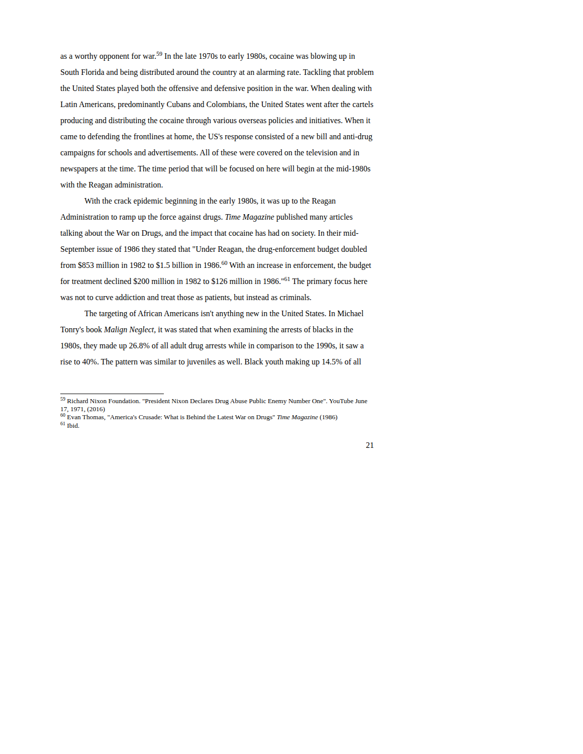as a worthy opponent for war.59 In the late 1970s to early 1980s, cocaine was blowing up in South Florida and being distributed around the country at an alarming rate. Tackling that problem the United States played both the offensive and defensive position in the war. When dealing with Latin Americans, predominantly Cubans and Colombians, the United States went after the cartels producing and distributing the cocaine through various overseas policies and initiatives. When it came to defending the frontlines at home, the US's response consisted of a new bill and anti-drug campaigns for schools and advertisements. All of these were covered on the television and in newspapers at the time. The time period that will be focused on here will begin at the mid-1980s with the Reagan administration.
With the crack epidemic beginning in the early 1980s, it was up to the Reagan Administration to ramp up the force against drugs. Time Magazine published many articles talking about the War on Drugs, and the impact that cocaine has had on society. In their mid-September issue of 1986 they stated that "Under Reagan, the drug-enforcement budget doubled from $853 million in 1982 to $1.5 billion in 1986.60 With an increase in enforcement, the budget for treatment declined $200 million in 1982 to $126 million in 1986."61 The primary focus here was not to curve addiction and treat those as patients, but instead as criminals.
The targeting of African Americans isn't anything new in the United States. In Michael Tonry's book Malign Neglect, it was stated that when examining the arrests of blacks in the 1980s, they made up 26.8% of all adult drug arrests while in comparison to the 1990s, it saw a rise to 40%. The pattern was similar to juveniles as well. Black youth making up 14.5% of all
59 Richard Nixon Foundation. "President Nixon Declares Drug Abuse Public Enemy Number One". YouTube June 17, 1971, (2016)
60 Evan Thomas, "America's Crusade: What is Behind the Latest War on Drugs" Time Magazine (1986)
61 Ibid.
21